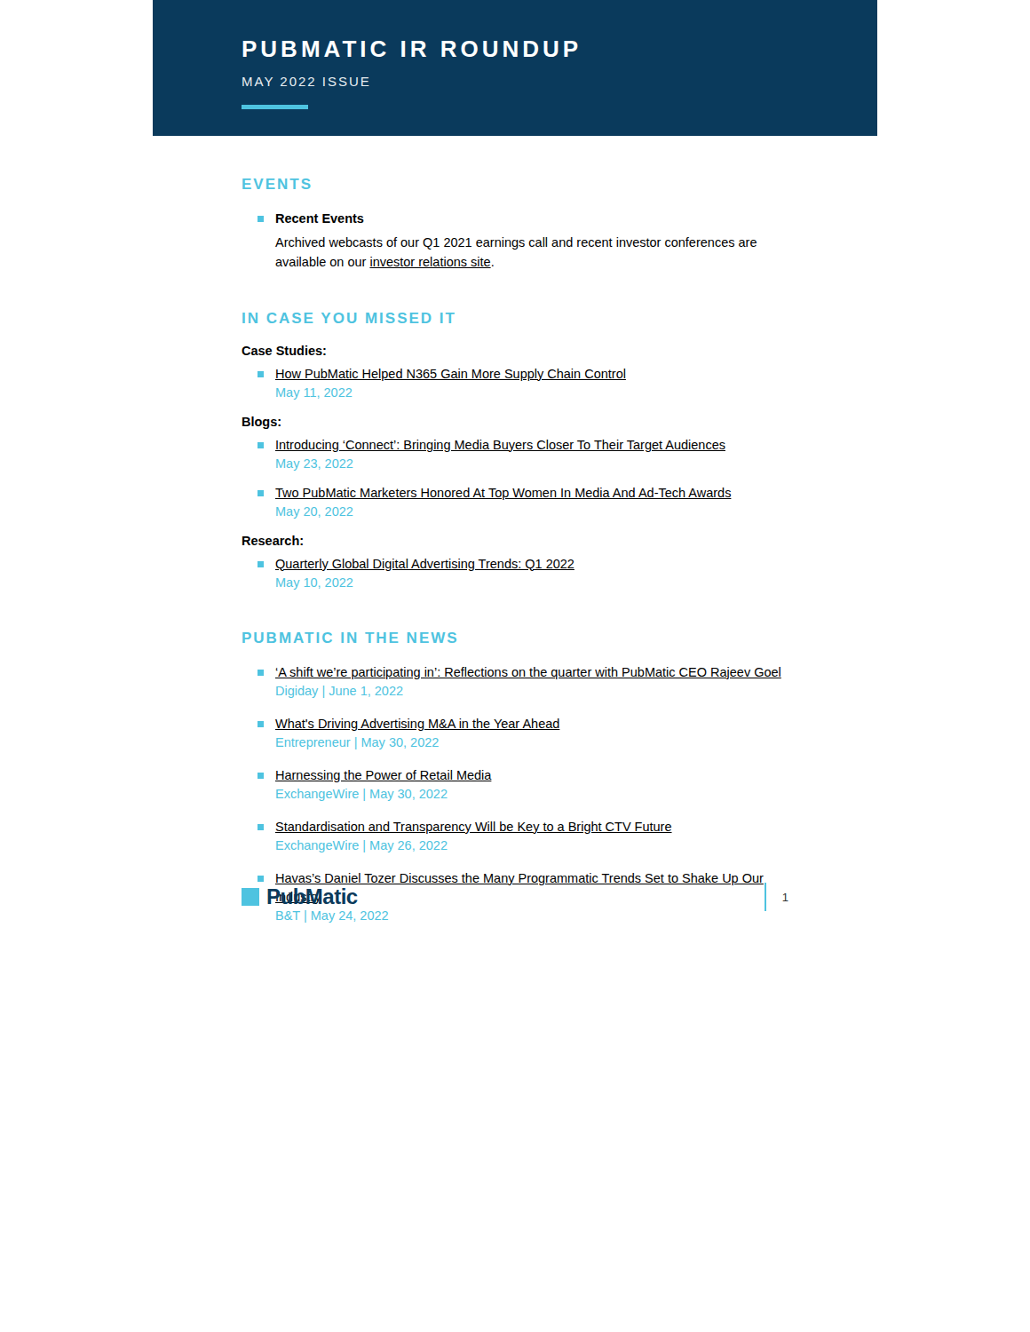PUBMATIC IR ROUNDUP
MAY 2022 ISSUE
EVENTS
Recent Events
Archived webcasts of our Q1 2021 earnings call and recent investor conferences are available on our investor relations site.
IN CASE YOU MISSED IT
Case Studies:
How PubMatic Helped N365 Gain More Supply Chain Control May 11, 2022
Blogs:
Introducing ‘Connect’: Bringing Media Buyers Closer To Their Target Audiences May 23, 2022
Two PubMatic Marketers Honored At Top Women In Media And Ad-Tech Awards May 20, 2022
Research:
Quarterly Global Digital Advertising Trends: Q1 2022 May 10, 2022
PUBMATIC IN THE NEWS
‘A shift we’re participating in’: Reflections on the quarter with PubMatic CEO Rajeev Goel Digiday | June 1, 2022
What's Driving Advertising M&A in the Year Ahead Entrepreneur | May 30, 2022
Harnessing the Power of Retail Media ExchangeWire | May 30, 2022
Standardisation and Transparency Will be Key to a Bright CTV Future ExchangeWire | May 26, 2022
Havas’s Daniel Tozer Discusses the Many Programmatic Trends Set to Shake Up Our Industry B&T | May 24, 2022
PubMatic
1